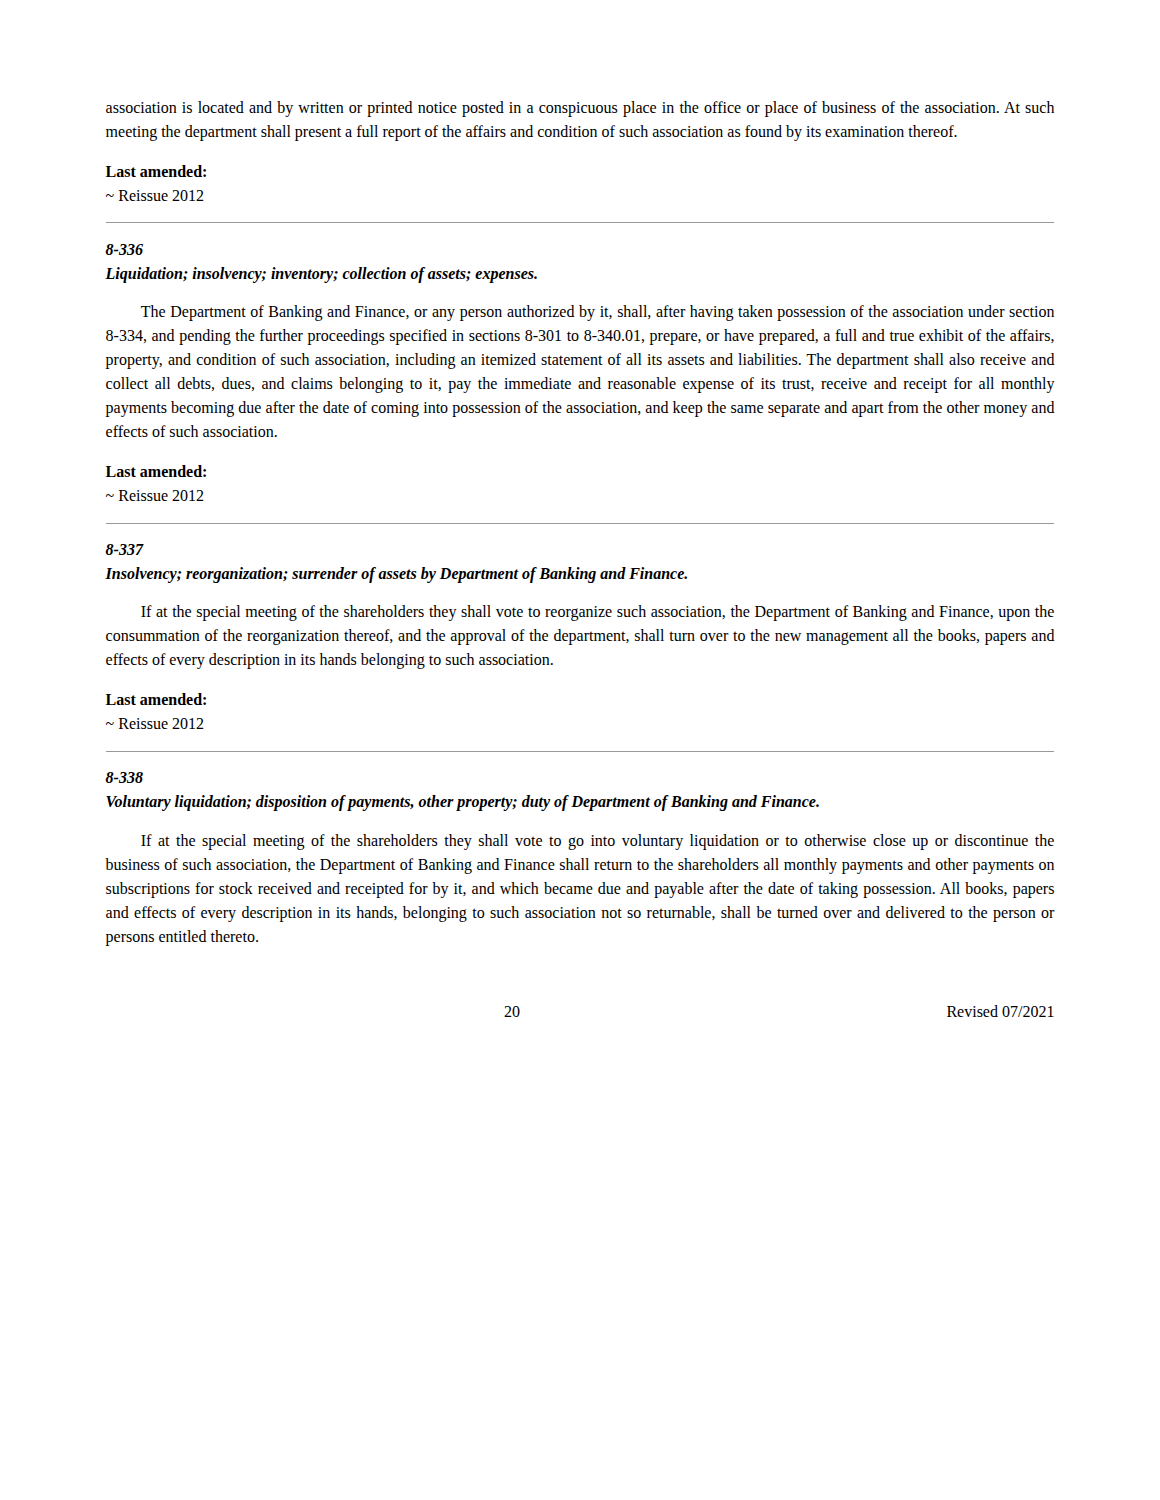association is located and by written or printed notice posted in a conspicuous place in the office or place of business of the association. At such meeting the department shall present a full report of the affairs and condition of such association as found by its examination thereof.
Last amended:
~ Reissue 2012
8-336
Liquidation; insolvency; inventory; collection of assets; expenses.
The Department of Banking and Finance, or any person authorized by it, shall, after having taken possession of the association under section 8-334, and pending the further proceedings specified in sections 8-301 to 8-340.01, prepare, or have prepared, a full and true exhibit of the affairs, property, and condition of such association, including an itemized statement of all its assets and liabilities. The department shall also receive and collect all debts, dues, and claims belonging to it, pay the immediate and reasonable expense of its trust, receive and receipt for all monthly payments becoming due after the date of coming into possession of the association, and keep the same separate and apart from the other money and effects of such association.
Last amended:
~ Reissue 2012
8-337
Insolvency; reorganization; surrender of assets by Department of Banking and Finance.
If at the special meeting of the shareholders they shall vote to reorganize such association, the Department of Banking and Finance, upon the consummation of the reorganization thereof, and the approval of the department, shall turn over to the new management all the books, papers and effects of every description in its hands belonging to such association.
Last amended:
~ Reissue 2012
8-338
Voluntary liquidation; disposition of payments, other property; duty of Department of Banking and Finance.
If at the special meeting of the shareholders they shall vote to go into voluntary liquidation or to otherwise close up or discontinue the business of such association, the Department of Banking and Finance shall return to the shareholders all monthly payments and other payments on subscriptions for stock received and receipted for by it, and which became due and payable after the date of taking possession. All books, papers and effects of every description in its hands, belonging to such association not so returnable, shall be turned over and delivered to the person or persons entitled thereto.
20 Revised 07/2021